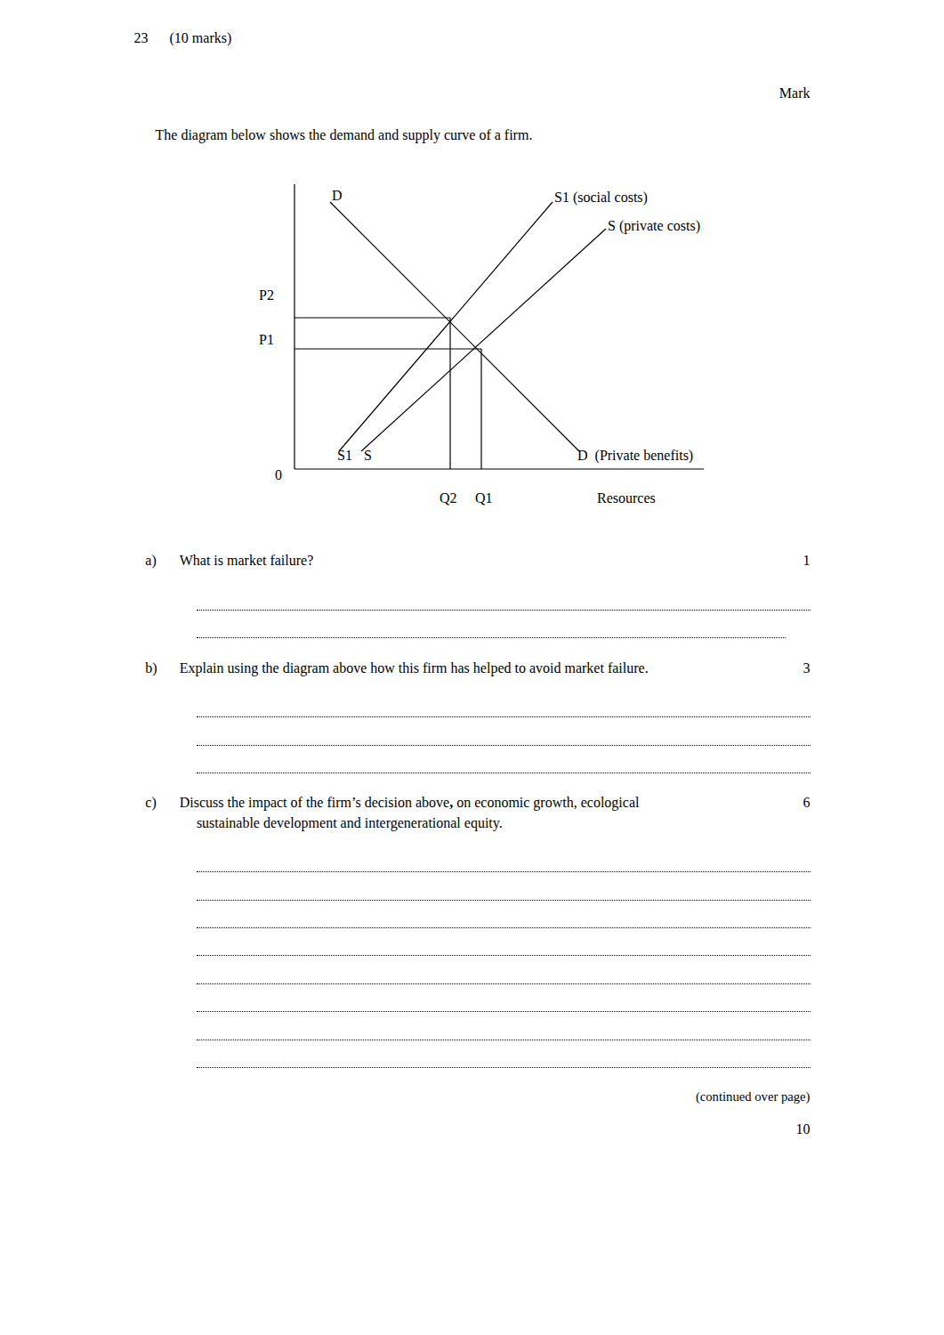23(10 marks)
Mark
The diagram below shows the demand and supply curve of a firm.
D S1 (social costs) S (private costs) P2 P1 S1 S D (Private benefits) 0 Q2 Q1 Resources
a) 1 What is market failure?
b) 3 Explain using the diagram above how this firm has helped to avoid market failure.
c) 6 Discuss the impact of the firm’s decision above, on economic growth, ecological sustainable development and intergenerational equity.
(continued over page)
10